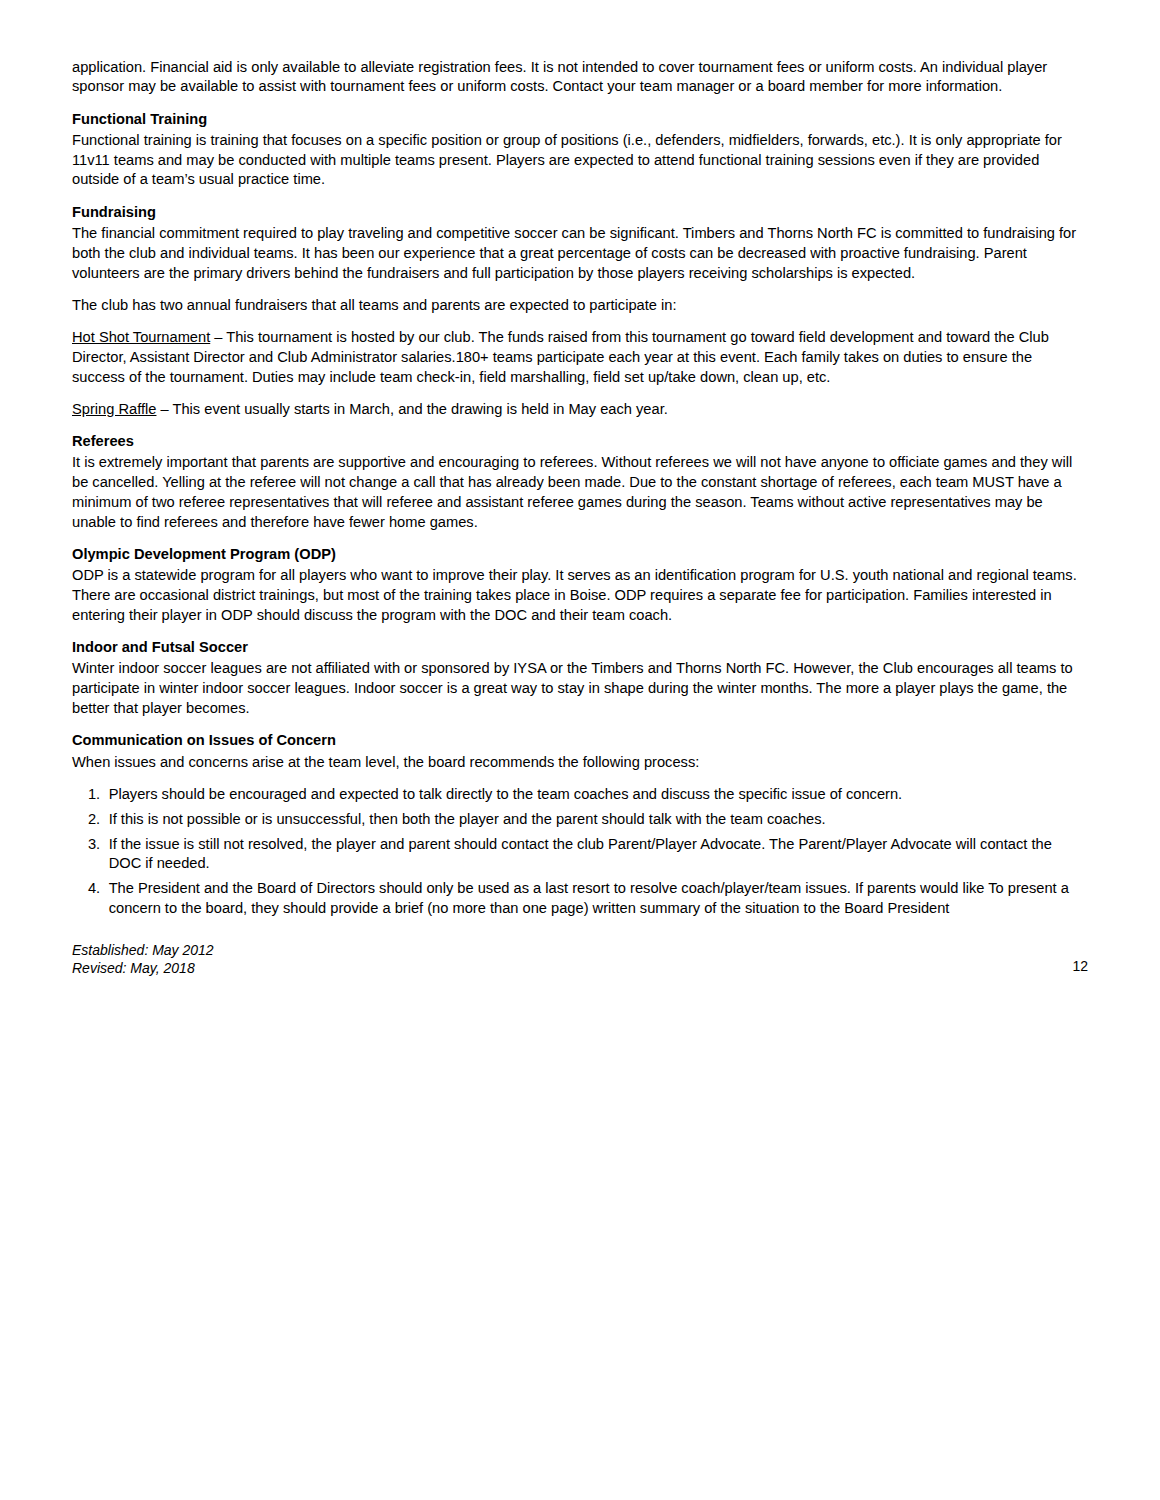application. Financial aid is only available to alleviate registration fees. It is not intended to cover tournament fees or uniform costs. An individual player sponsor may be available to assist with tournament fees or uniform costs. Contact your team manager or a board member for more information.
Functional Training
Functional training is training that focuses on a specific position or group of positions (i.e., defenders, midfielders, forwards, etc.). It is only appropriate for 11v11 teams and may be conducted with multiple teams present. Players are expected to attend functional training sessions even if they are provided outside of a team’s usual practice time.
Fundraising
The financial commitment required to play traveling and competitive soccer can be significant. Timbers and Thorns North FC is committed to fundraising for both the club and individual teams. It has been our experience that a great percentage of costs can be decreased with proactive fundraising. Parent volunteers are the primary drivers behind the fundraisers and full participation by those players receiving scholarships is expected.
The club has two annual fundraisers that all teams and parents are expected to participate in:
Hot Shot Tournament – This tournament is hosted by our club. The funds raised from this tournament go toward field development and toward the Club Director, Assistant Director and Club Administrator salaries.180+ teams participate each year at this event. Each family takes on duties to ensure the success of the tournament. Duties may include team check-in, field marshalling, field set up/take down, clean up, etc.
Spring Raffle – This event usually starts in March, and the drawing is held in May each year.
Referees
It is extremely important that parents are supportive and encouraging to referees. Without referees we will not have anyone to officiate games and they will be cancelled. Yelling at the referee will not change a call that has already been made. Due to the constant shortage of referees, each team MUST have a minimum of two referee representatives that will referee and assistant referee games during the season. Teams without active representatives may be unable to find referees and therefore have fewer home games.
Olympic Development Program (ODP)
ODP is a statewide program for all players who want to improve their play. It serves as an identification program for U.S. youth national and regional teams. There are occasional district trainings, but most of the training takes place in Boise. ODP requires a separate fee for participation. Families interested in entering their player in ODP should discuss the program with the DOC and their team coach.
Indoor and Futsal Soccer
Winter indoor soccer leagues are not affiliated with or sponsored by IYSA or the Timbers and Thorns North FC. However, the Club encourages all teams to participate in winter indoor soccer leagues. Indoor soccer is a great way to stay in shape during the winter months. The more a player plays the game, the better that player becomes.
Communication on Issues of Concern
When issues and concerns arise at the team level, the board recommends the following process:
Players should be encouraged and expected to talk directly to the team coaches and discuss the specific issue of concern.
If this is not possible or is unsuccessful, then both the player and the parent should talk with the team coaches.
If the issue is still not resolved, the player and parent should contact the club Parent/Player Advocate. The Parent/Player Advocate will contact the DOC if needed.
The President and the Board of Directors should only be used as a last resort to resolve coach/player/team issues. If parents would like To present a concern to the board, they should provide a brief (no more than one page) written summary of the situation to the Board President
Established: May 2012
Revised: May, 2018
12